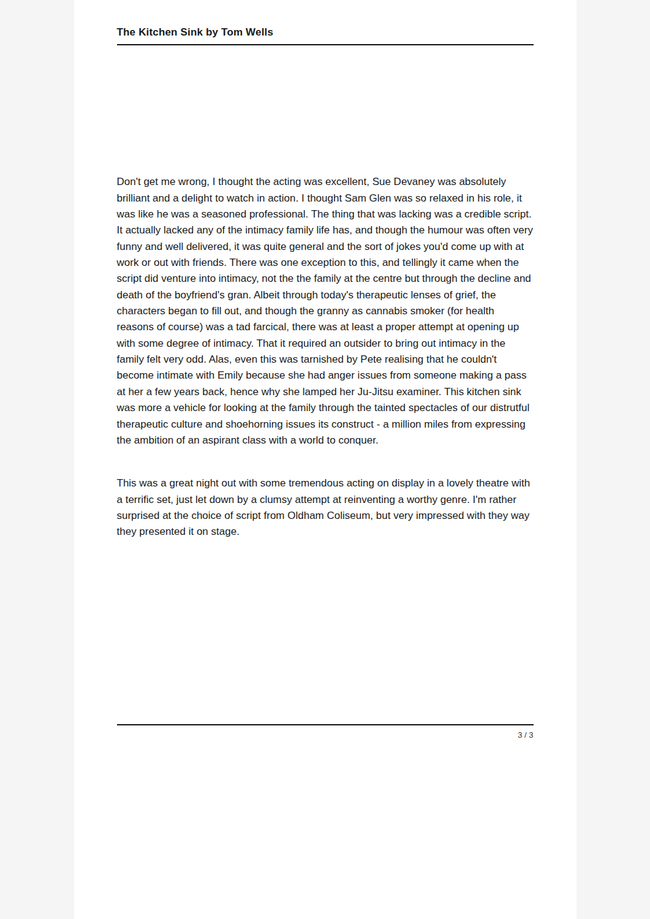The Kitchen Sink by Tom Wells
Don't get me wrong, I thought the acting was excellent, Sue Devaney was absolutely brilliant and a delight to watch in action. I thought Sam Glen was so relaxed in his role, it was like he was a seasoned professional. The thing that was lacking was a credible script. It actually lacked any of the intimacy family life has, and though the humour was often very funny and well delivered, it was quite general and the sort of jokes you'd come up with at work or out with friends. There was one exception to this, and tellingly it came when the script did venture into intimacy, not the the family at the centre but through the decline and death of the boyfriend's gran. Albeit through today's therapeutic lenses of grief, the characters began to fill out, and though the granny as cannabis smoker (for health reasons of course) was a tad farcical, there was at least a proper attempt at opening up with some degree of intimacy. That it required an outsider to bring out intimacy in the family felt very odd. Alas, even this was tarnished by Pete realising that he couldn't become intimate with Emily because she had anger issues from someone making a pass at her a few years back, hence why she lamped her Ju-Jitsu examiner. This kitchen sink was more a vehicle for looking at the family through the tainted spectacles of our distrutful therapeutic culture and shoehorning issues its construct - a million miles from expressing the ambition of an aspirant class with a world to conquer.
This was a great night out with some tremendous acting on display in a lovely theatre with a terrific set, just let down by a clumsy attempt at reinventing a worthy genre. I'm rather surprised at the choice of script from Oldham Coliseum, but very impressed with they way they presented it on stage.
3 / 3